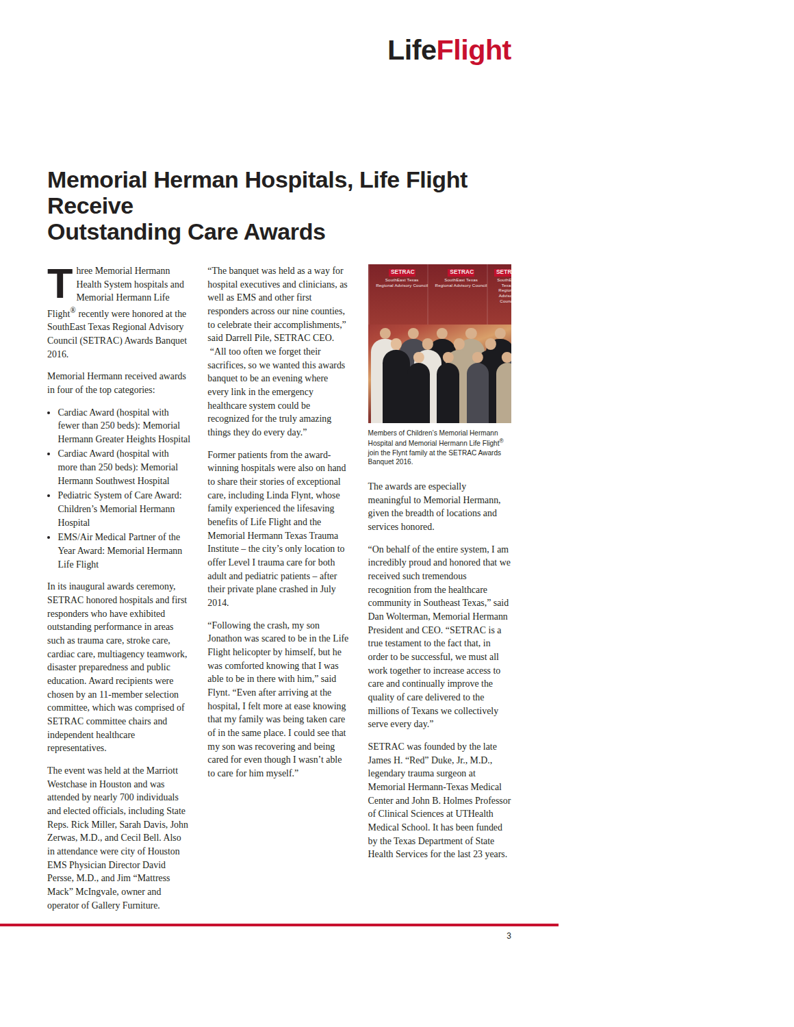Life Flight
Memorial Herman Hospitals, Life Flight Receive
Outstanding Care Awards
Three Memorial Hermann Health System hospitals and Memorial Hermann Life Flight® recently were honored at the SouthEast Texas Regional Advisory Council (SETRAC) Awards Banquet 2016.
Memorial Hermann received awards in four of the top categories:
Cardiac Award (hospital with fewer than 250 beds): Memorial Hermann Greater Heights Hospital
Cardiac Award (hospital with more than 250 beds): Memorial Hermann Southwest Hospital
Pediatric System of Care Award: Children’s Memorial Hermann Hospital
EMS/Air Medical Partner of the Year Award: Memorial Hermann Life Flight
In its inaugural awards ceremony, SETRAC honored hospitals and first responders who have exhibited outstanding performance in areas such as trauma care, stroke care, cardiac care, multiagency teamwork, disaster preparedness and public education. Award recipients were chosen by an 11-member selection committee, which was comprised of SETRAC committee chairs and independent healthcare representatives.
The event was held at the Marriott Westchase in Houston and was attended by nearly 700 individuals and elected officials, including State Reps. Rick Miller, Sarah Davis, John Zerwas, M.D., and Cecil Bell. Also in attendance were city of Houston EMS Physician Director David Persse, M.D., and Jim “Mattress Mack” McIngvale, owner and operator of Gallery Furniture.
“The banquet was held as a way for hospital executives and clinicians, as well as EMS and other first responders across our nine counties, to celebrate their accomplishments,” said Darrell Pile, SETRAC CEO. “All too often we forget their sacrifices, so we wanted this awards banquet to be an evening where every link in the emergency healthcare system could be recognized for the truly amazing things they do every day.”
Former patients from the award-winning hospitals were also on hand to share their stories of exceptional care, including Linda Flynt, whose family experienced the lifesaving benefits of Life Flight and the Memorial Hermann Texas Trauma Institute – the city’s only location to offer Level I trauma care for both adult and pediatric patients – after their private plane crashed in July 2014.
“Following the crash, my son Jonathon was scared to be in the Life Flight helicopter by himself, but he was comforted knowing that I was able to be in there with him,” said Flynt. “Even after arriving at the hospital, I felt more at ease knowing that my family was being taken care of in the same place. I could see that my son was recovering and being cared for even though I wasn’t able to care for him myself.”
SETRACSouthEast Texas
Regional Advisory Council
SETRACSouthEast Texas
Regional Advisory Council
SETRACSouthEast Texas
Regional Advisory Council
SETRACSouthEast Texas
Regional Advisory Council
SETRACSouthEast Texas
Regional Advisory Council
Members of Children’s Memorial Hermann Hospital and Memorial Hermann Life Flight® join the Flynt family at the SETRAC Awards Banquet 2016.
The awards are especially meaningful to Memorial Hermann, given the breadth of locations and services honored.
“On behalf of the entire system, I am incredibly proud and honored that we received such tremendous recognition from the healthcare community in Southeast Texas,” said Dan Wolterman, Memorial Hermann President and CEO. “SETRAC is a true testament to the fact that, in order to be successful, we must all work together to increase access to care and continually improve the quality of care delivered to the millions of Texans we collectively serve every day.”
SETRAC was founded by the late James H. “Red” Duke, Jr., M.D., legendary trauma surgeon at Memorial Hermann-Texas Medical Center and John B. Holmes Professor of Clinical Sciences at UTHealth Medical School. It has been funded by the Texas Department of State Health Services for the last 23 years.
3